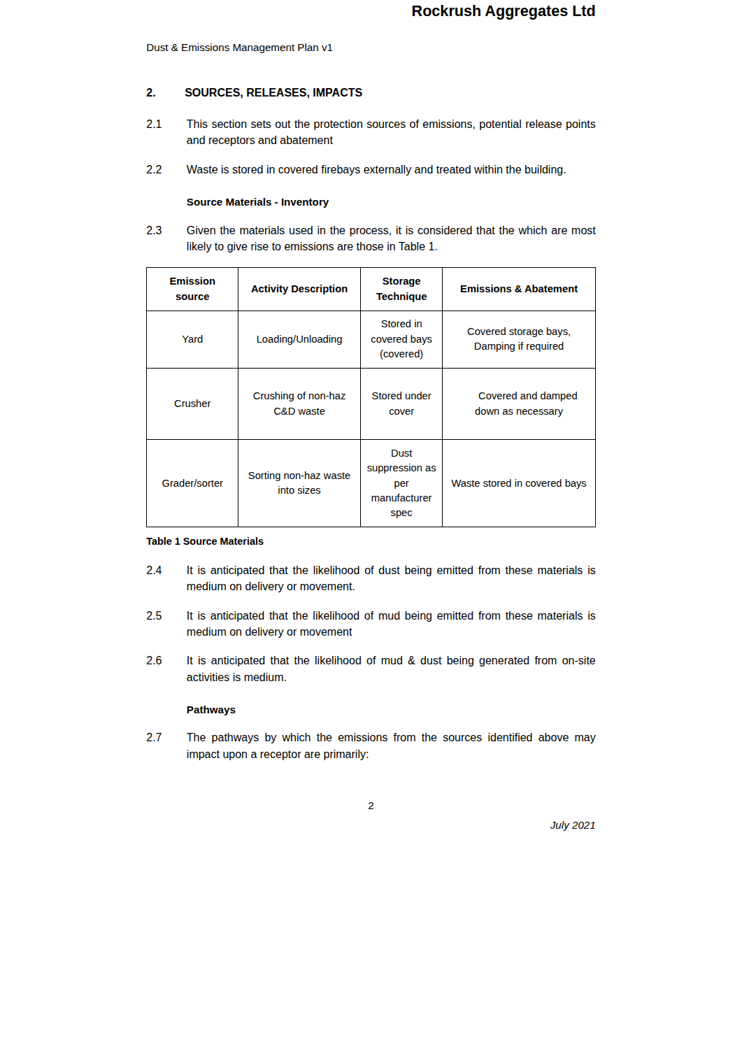Rockrush Aggregates Ltd
Dust & Emissions Management Plan v1
2. SOURCES, RELEASES, IMPACTS
2.1 This section sets out the protection sources of emissions, potential release points and receptors and abatement
2.2 Waste is stored in covered firebays externally and treated within the building.
Source Materials - Inventory
2.3 Given the materials used in the process, it is considered that the which are most likely to give rise to emissions are those in Table 1.
| Emission source | Activity Description | Storage Technique | Emissions & Abatement |
| --- | --- | --- | --- |
| Yard | Loading/Unloading | Stored in covered bays (covered) | Covered storage bays, Damping if required |
| Crusher | Crushing of non-haz C&D waste | Stored under cover | Covered and damped down as necessary |
| Grader/sorter | Sorting non-haz waste into sizes | Dust suppression as per manufacturer spec | Waste stored in covered bays |
Table 1 Source Materials
2.4 It is anticipated that the likelihood of dust being emitted from these materials is medium on delivery or movement.
2.5 It is anticipated that the likelihood of mud being emitted from these materials is medium on delivery or movement
2.6 It is anticipated that the likelihood of mud & dust being generated from on-site activities is medium.
Pathways
2.7 The pathways by which the emissions from the sources identified above may impact upon a receptor are primarily:
2
July 2021